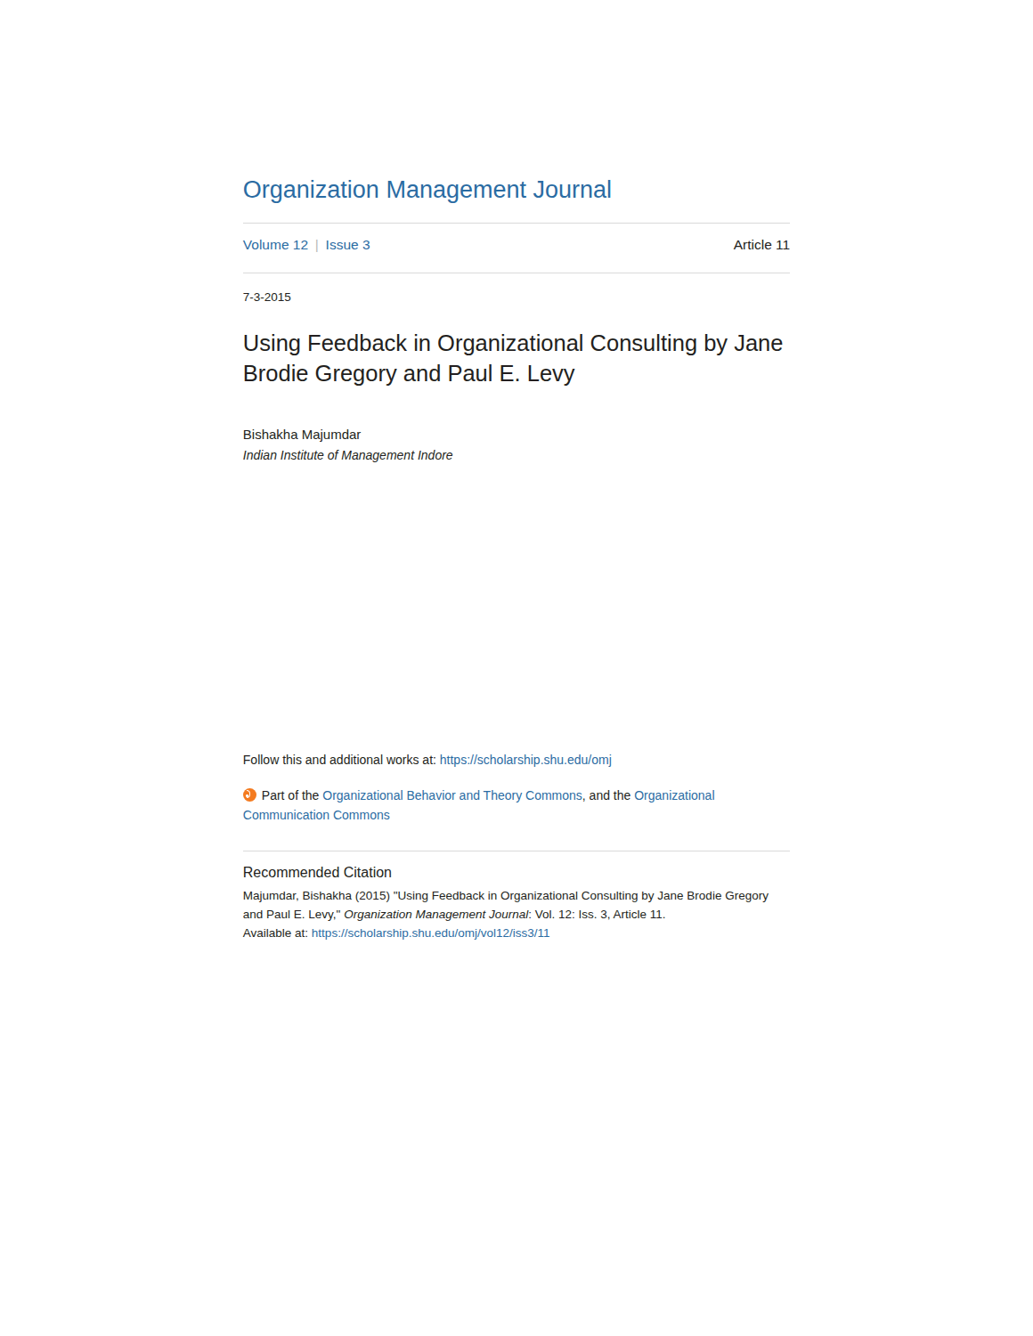Organization Management Journal
Volume 12 | Issue 3
Article 11
7-3-2015
Using Feedback in Organizational Consulting by Jane Brodie Gregory and Paul E. Levy
Bishakha Majumdar
Indian Institute of Management Indore
Follow this and additional works at: https://scholarship.shu.edu/omj
Part of the Organizational Behavior and Theory Commons, and the Organizational Communication Commons
Recommended Citation
Majumdar, Bishakha (2015) "Using Feedback in Organizational Consulting by Jane Brodie Gregory and Paul E. Levy," Organization Management Journal: Vol. 12: Iss. 3, Article 11.
Available at: https://scholarship.shu.edu/omj/vol12/iss3/11